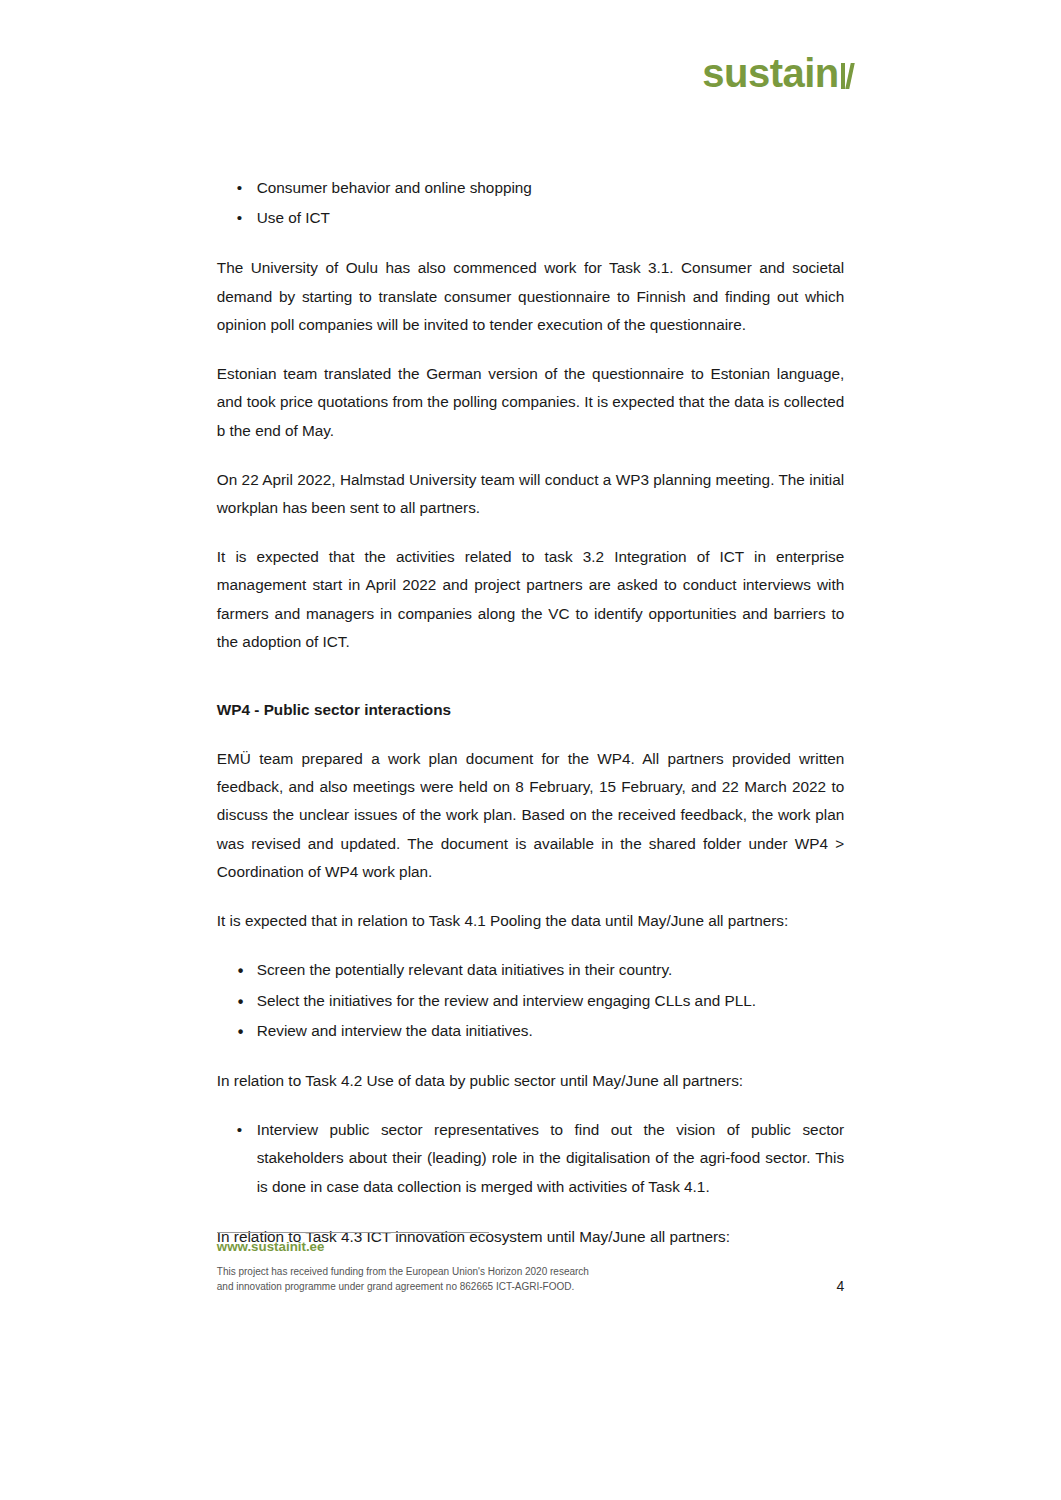sustain
Consumer behavior and online shopping
Use of ICT
The University of Oulu has also commenced work for Task 3.1. Consumer and societal demand by starting to translate consumer questionnaire to Finnish and finding out which opinion poll companies will be invited to tender execution of the questionnaire.
Estonian team translated the German version of the questionnaire to Estonian language, and took price quotations from the polling companies. It is expected that the data is collected b the end of May.
On 22 April 2022, Halmstad University team will conduct a WP3 planning meeting. The initial workplan has been sent to all partners.
It is expected that the activities related to task 3.2 Integration of ICT in enterprise management start in April 2022 and project partners are asked to conduct interviews with farmers and managers in companies along the VC to identify opportunities and barriers to the adoption of ICT.
WP4 - Public sector interactions
EMÜ team prepared a work plan document for the WP4. All partners provided written feedback, and also meetings were held on 8 February, 15 February, and 22 March 2022 to discuss the unclear issues of the work plan. Based on the received feedback, the work plan was revised and updated. The document is available in the shared folder under WP4 > Coordination of WP4 work plan.
It is expected that in relation to Task 4.1 Pooling the data until May/June all partners:
Screen the potentially relevant data initiatives in their country.
Select the initiatives for the review and interview engaging CLLs and PLL.
Review and interview the data initiatives.
In relation to Task 4.2 Use of data by public sector until May/June all partners:
Interview public sector representatives to find out the vision of public sector stakeholders about their (leading) role in the digitalisation of the agri-food sector. This is done in case data collection is merged with activities of Task 4.1.
In relation to Task 4.3 ICT innovation ecosystem until May/June all partners:
www.sustainit.ee
This project has received funding from the European Union's Horizon 2020 research
and innovation programme under grand agreement no 862665 ICT-AGRI-FOOD.
4